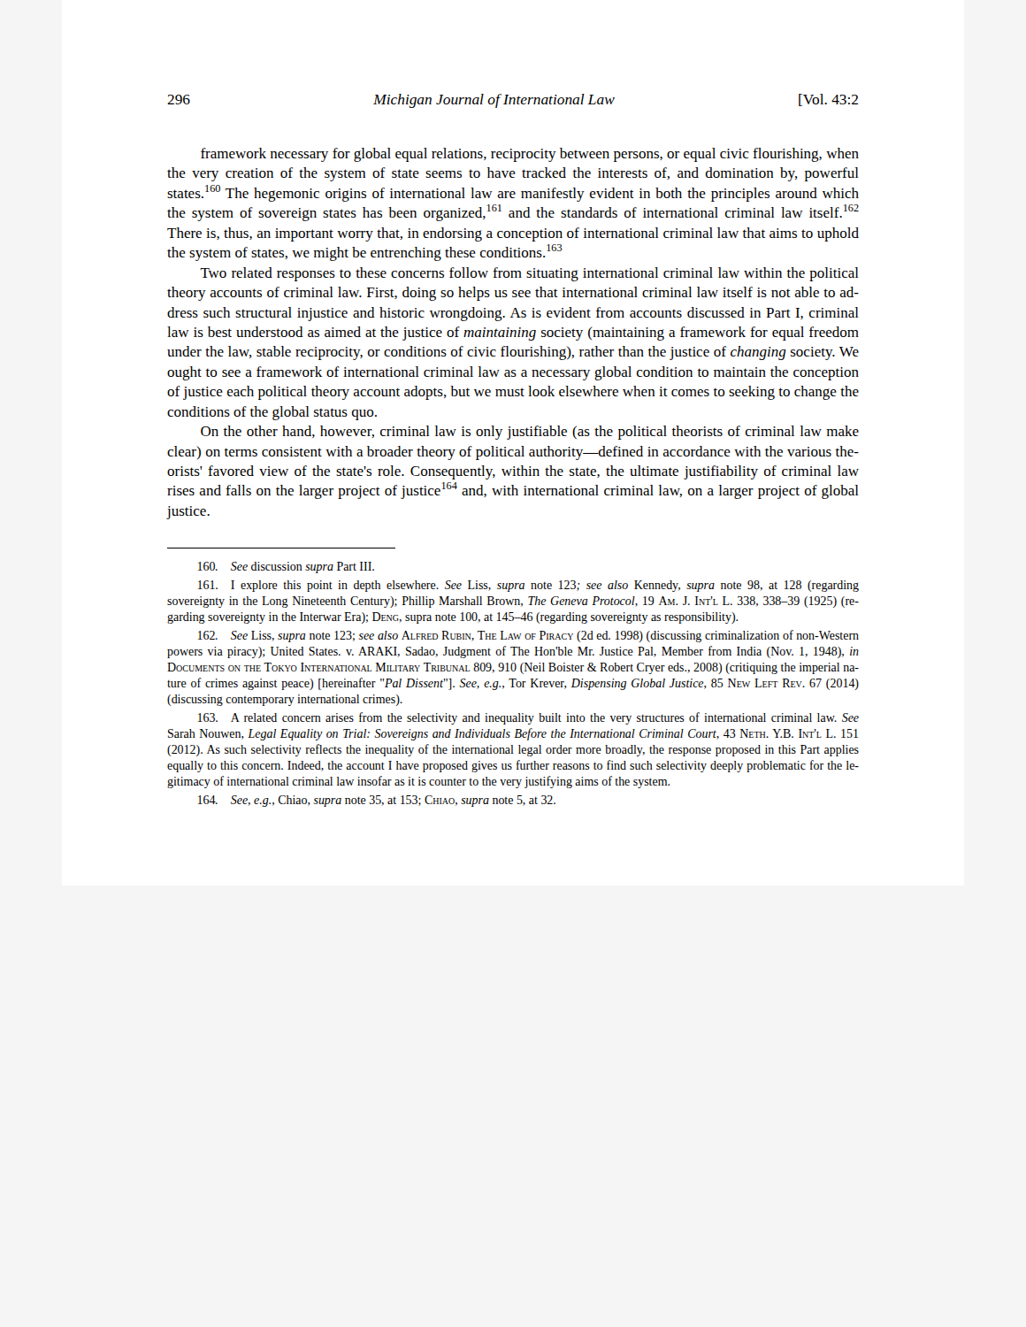296 Michigan Journal of International Law [Vol. 43:2
framework necessary for global equal relations, reciprocity between persons, or equal civic flourishing, when the very creation of the system of state seems to have tracked the interests of, and domination by, powerful states.160 The hegemonic origins of international law are manifestly evident in both the principles around which the system of sovereign states has been organized,161 and the standards of international criminal law itself.162 There is, thus, an important worry that, in endorsing a conception of international criminal law that aims to uphold the system of states, we might be entrenching these conditions.163
Two related responses to these concerns follow from situating international criminal law within the political theory accounts of criminal law. First, doing so helps us see that international criminal law itself is not able to address such structural injustice and historic wrongdoing. As is evident from accounts discussed in Part I, criminal law is best understood as aimed at the justice of maintaining society (maintaining a framework for equal freedom under the law, stable reciprocity, or conditions of civic flourishing), rather than the justice of changing society. We ought to see a framework of international criminal law as a necessary global condition to maintain the conception of justice each political theory account adopts, but we must look elsewhere when it comes to seeking to change the conditions of the global status quo.
On the other hand, however, criminal law is only justifiable (as the political theorists of criminal law make clear) on terms consistent with a broader theory of political authority—defined in accordance with the various theorists' favored view of the state's role. Consequently, within the state, the ultimate justifiability of criminal law rises and falls on the larger project of justice164 and, with international criminal law, on a larger project of global justice.
160. See discussion supra Part III.
161. I explore this point in depth elsewhere. See Liss, supra note 123; see also Kennedy, supra note 98, at 128 (regarding sovereignty in the Long Nineteenth Century); Phillip Marshall Brown, The Geneva Protocol, 19 Am. J. Int'l L. 338, 338–39 (1925) (regarding sovereignty in the Interwar Era); Deng, supra note 100, at 145–46 (regarding sovereignty as responsibility).
162. See Liss, supra note 123; see also Alfred Rubin, The Law of Piracy (2d ed. 1998) (discussing criminalization of non-Western powers via piracy); United States. v. ARAKI, Sadao, Judgment of The Hon'ble Mr. Justice Pal, Member from India (Nov. 1, 1948), in Documents on the Tokyo International Military Tribunal 809, 910 (Neil Boister & Robert Cryer eds., 2008) (critiquing the imperial nature of crimes against peace) [hereinafter "Pal Dissent"]. See, e.g., Tor Krever, Dispensing Global Justice, 85 New Left Rev. 67 (2014) (discussing contemporary international crimes).
163. A related concern arises from the selectivity and inequality built into the very structures of international criminal law. See Sarah Nouwen, Legal Equality on Trial: Sovereigns and Individuals Before the International Criminal Court, 43 Neth. Y.B. Int'l L. 151 (2012). As such selectivity reflects the inequality of the international legal order more broadly, the response proposed in this Part applies equally to this concern. Indeed, the account I have proposed gives us further reasons to find such selectivity deeply problematic for the legitimacy of international criminal law insofar as it is counter to the very justifying aims of the system.
164. See, e.g., Chiao, supra note 35, at 153; Chiao, supra note 5, at 32.